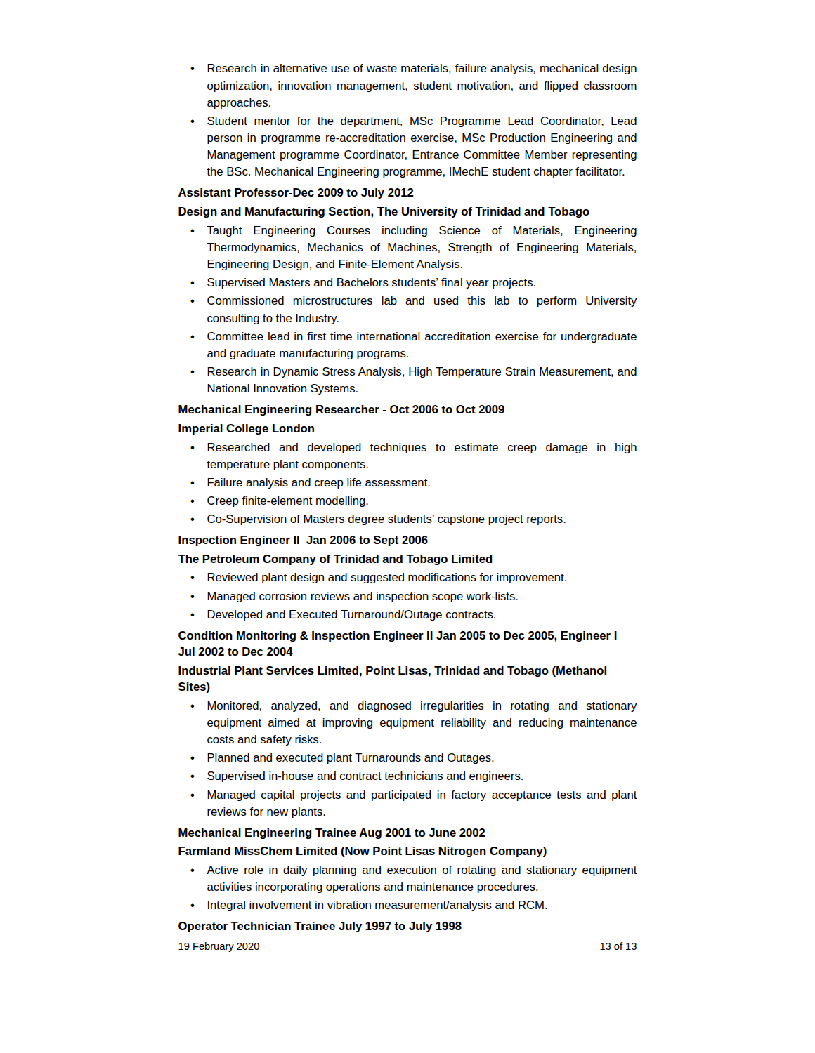Research in alternative use of waste materials, failure analysis, mechanical design optimization, innovation management, student motivation, and flipped classroom approaches.
Student mentor for the department, MSc Programme Lead Coordinator, Lead person in programme re-accreditation exercise, MSc Production Engineering and Management programme Coordinator, Entrance Committee Member representing the BSc. Mechanical Engineering programme, IMechE student chapter facilitator.
Assistant Professor-Dec 2009 to July 2012
Design and Manufacturing Section, The University of Trinidad and Tobago
Taught Engineering Courses including Science of Materials, Engineering Thermodynamics, Mechanics of Machines, Strength of Engineering Materials, Engineering Design, and Finite-Element Analysis.
Supervised Masters and Bachelors students’ final year projects.
Commissioned microstructures lab and used this lab to perform University consulting to the Industry.
Committee lead in first time international accreditation exercise for undergraduate and graduate manufacturing programs.
Research in Dynamic Stress Analysis, High Temperature Strain Measurement, and National Innovation Systems.
Mechanical Engineering Researcher - Oct 2006 to Oct 2009
Imperial College London
Researched and developed techniques to estimate creep damage in high temperature plant components.
Failure analysis and creep life assessment.
Creep finite-element modelling.
Co-Supervision of Masters degree students’ capstone project reports.
Inspection Engineer II Jan 2006 to Sept 2006
The Petroleum Company of Trinidad and Tobago Limited
Reviewed plant design and suggested modifications for improvement.
Managed corrosion reviews and inspection scope work-lists.
Developed and Executed Turnaround/Outage contracts.
Condition Monitoring & Inspection Engineer II Jan 2005 to Dec 2005, Engineer I Jul 2002 to Dec 2004
Industrial Plant Services Limited, Point Lisas, Trinidad and Tobago (Methanol Sites)
Monitored, analyzed, and diagnosed irregularities in rotating and stationary equipment aimed at improving equipment reliability and reducing maintenance costs and safety risks.
Planned and executed plant Turnarounds and Outages.
Supervised in-house and contract technicians and engineers.
Managed capital projects and participated in factory acceptance tests and plant reviews for new plants.
Mechanical Engineering Trainee Aug 2001 to June 2002
Farmland MissChem Limited (Now Point Lisas Nitrogen Company)
Active role in daily planning and execution of rotating and stationary equipment activities incorporating operations and maintenance procedures.
Integral involvement in vibration measurement/analysis and RCM.
Operator Technician Trainee July 1997 to July 1998
19 February 2020 13 of 13